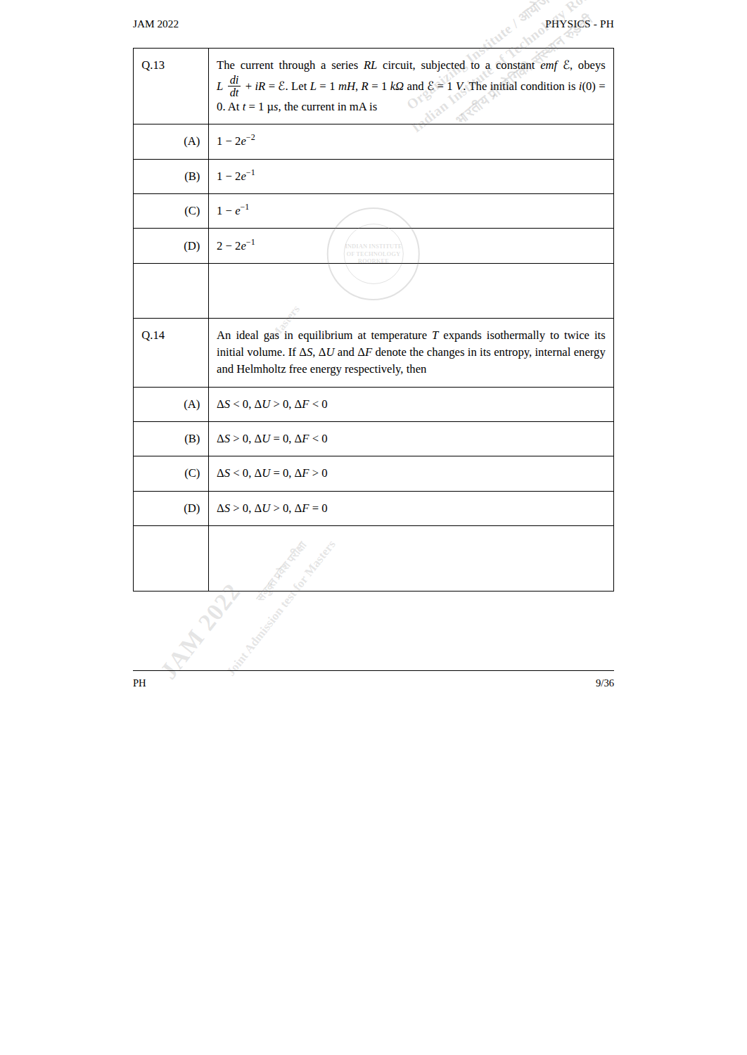Organizing Institute / आयोजक संस्थान Indian Institute of Technology Roorkee भारतीय प्रौद्योगिकी संस्थान रुड़की
INDIAN INSTITUTE
OF TECHNOLOGY
ROORKEE
JAM 2022
Joint Admission test for Masters
संयुक्त प्रवेश परीक्षा
Masters
JAM 2022
PHYSICS - PH
| Q.13 | The current through a series RL circuit, subjected to a constant emf ℰ, obeys L di dt + iR = ℰ. Let L = 1 mH , R = 1 kΩ and ℰ = 1 V . The initial condition is i (0) = 0. At t = 1 µ s , the current in mA is |
| (A) | 1 − 2 e −2 |
| (B) | 1 − 2 e −1 |
| (C) | 1 − e −1 |
| (D) | 2 − 2 e −1 |
| Q.14 | An ideal gas in equilibrium at temperature T expands isothermally to twice its initial volume. If Δ S , Δ U and Δ F denote the changes in its entropy, internal energy and Helmholtz free energy respectively, then |
| (A) | Δ S < 0, Δ U > 0, Δ F < 0 |
| (B) | Δ S > 0, Δ U = 0, Δ F < 0 |
| (C) | Δ S < 0, Δ U = 0, Δ F > 0 |
| (D) | Δ S > 0, Δ U > 0, Δ F = 0 |
PH
9/36